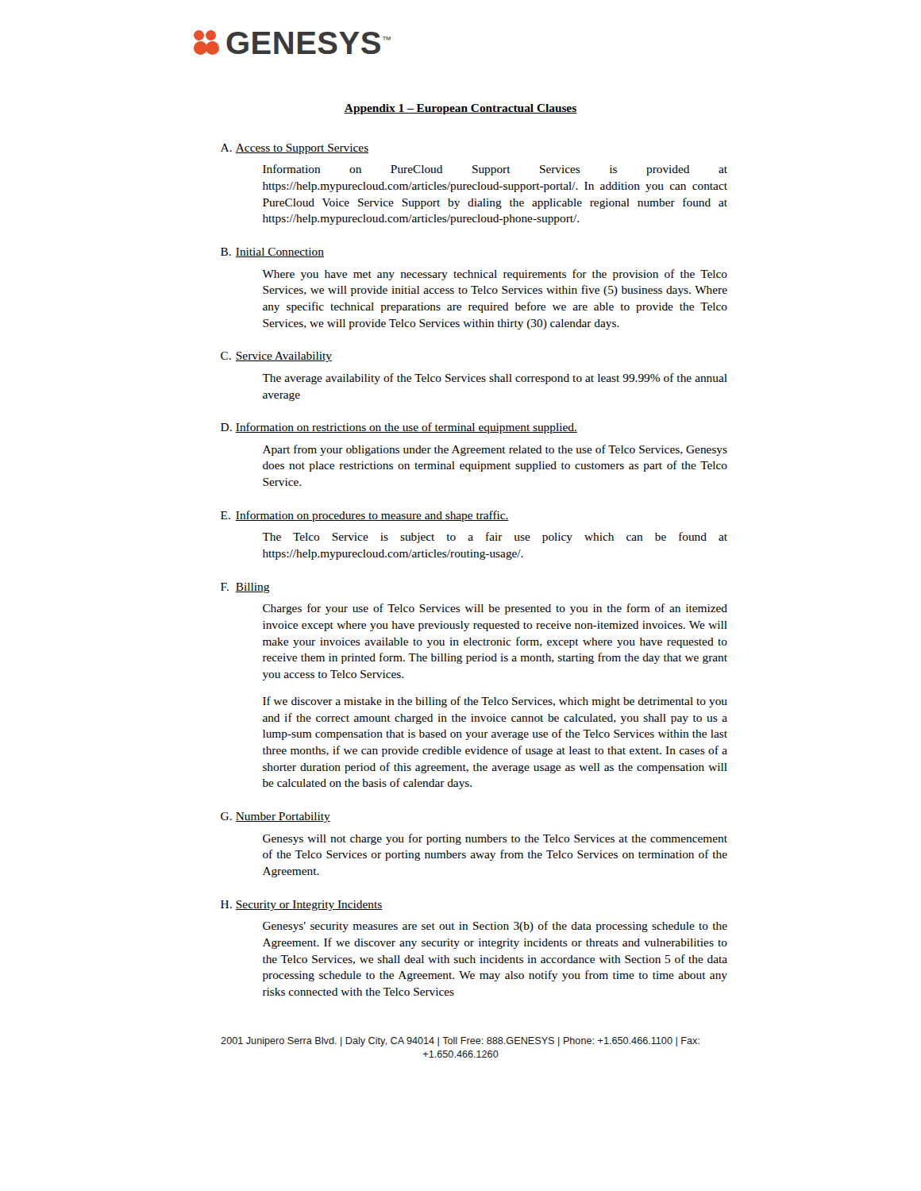GENESYS™
Appendix 1 – European Contractual Clauses
A.
Access to Support Services
Information on PureCloud Support Services is provided at https://help.mypurecloud.com/articles/purecloud-support-portal/. In addition you can contact PureCloud Voice Service Support by dialing the applicable regional number found at https://help.mypurecloud.com/articles/purecloud-phone-support/.
B.
Initial Connection
Where you have met any necessary technical requirements for the provision of the Telco Services, we will provide initial access to Telco Services within five (5) business days. Where any specific technical preparations are required before we are able to provide the Telco Services, we will provide Telco Services within thirty (30) calendar days.
C.
Service Availability
The average availability of the Telco Services shall correspond to at least 99.99% of the annual average
D.
Information on restrictions on the use of terminal equipment supplied.
Apart from your obligations under the Agreement related to the use of Telco Services, Genesys does not place restrictions on terminal equipment supplied to customers as part of the Telco Service.
E.
Information on procedures to measure and shape traffic.
The Telco Service is subject to a fair use policy which can be found at https://help.mypurecloud.com/articles/routing-usage/.
F.
Billing
Charges for your use of Telco Services will be presented to you in the form of an itemized invoice except where you have previously requested to receive non-itemized invoices. We will make your invoices available to you in electronic form, except where you have requested to receive them in printed form. The billing period is a month, starting from the day that we grant you access to Telco Services.
If we discover a mistake in the billing of the Telco Services, which might be detrimental to you and if the correct amount charged in the invoice cannot be calculated, you shall pay to us a lump-sum compensation that is based on your average use of the Telco Services within the last three months, if we can provide credible evidence of usage at least to that extent. In cases of a shorter duration period of this agreement, the average usage as well as the compensation will be calculated on the basis of calendar days.
G.
Number Portability
Genesys will not charge you for porting numbers to the Telco Services at the commencement of the Telco Services or porting numbers away from the Telco Services on termination of the Agreement.
H.
Security or Integrity Incidents
Genesys' security measures are set out in Section 3(b) of the data processing schedule to the Agreement. If we discover any security or integrity incidents or threats and vulnerabilities to the Telco Services, we shall deal with such incidents in accordance with Section 5 of the data processing schedule to the Agreement. We may also notify you from time to time about any risks connected with the Telco Services
2001 Junipero Serra Blvd. | Daly City, CA 94014 | Toll Free: 888.GENESYS | Phone: +1.650.466.1100 | Fax: +1.650.466.1260